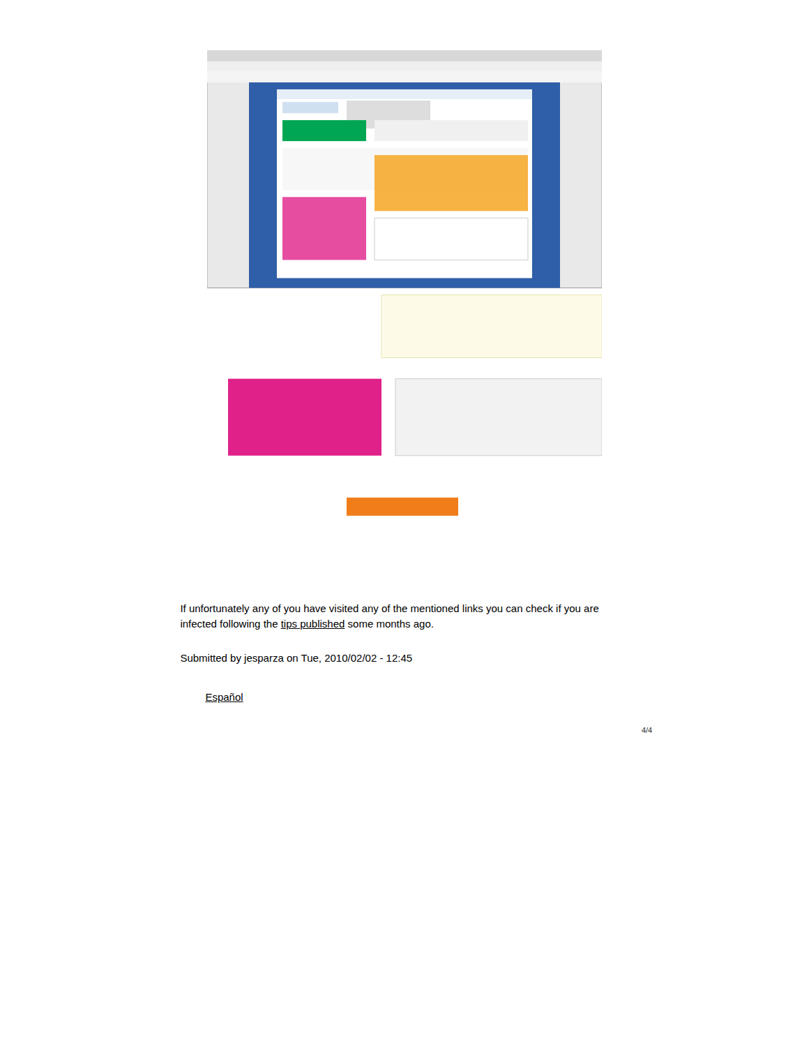If unfortunately any of you have visited any of the mentioned links you can check if you are infected following the tips published some months ago.
Submitted by jesparza on Tue, 2010/02/02 - 12:45
Español
4/4